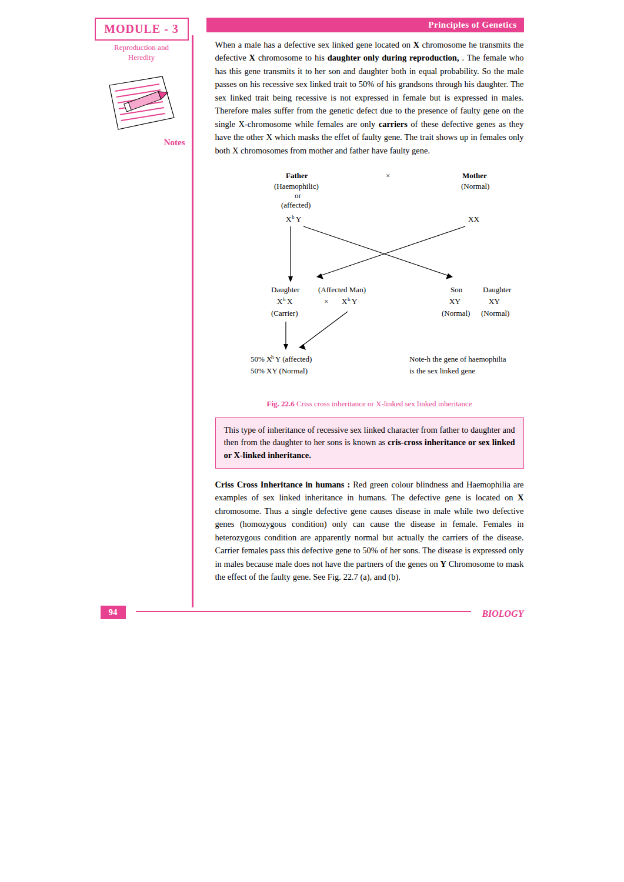Principles of Genetics
MODULE - 3
Reproduction and
Heredity
Notes
When a male has a defective sex linked gene located on X chromosome he transmits the defective X chromosome to his daughter only during reproduction, . The female who has this gene transmits it to her son and daughter both in equal probability. So the male passes on his recessive sex linked trait to 50% of his grandsons through his daughter. The sex linked trait being recessive is not expressed in female but is expressed in males. Therefore males suffer from the genetic defect due to the presence of faulty gene on the single X-chromosome while females are only carriers of these defective genes as they have the other X which masks the effet of faulty gene. The trait shows up in females only both X chromosomes from mother and father have faulty gene.
Father (Haemophilic) or (affected) X h Y × Mother (Normal) XX Daughter X h X (Carrier) × (Affected Man) X h Y Son Daughter XY XY (Normal) (Normal) 50% X h Y (affected) 50% XY (Normal) Note-h the gene of haemophilia is the sex linked gene
Fig. 22.6 Criss cross inheritance or X-linked sex linked inheritance
This type of inheritance of recessive sex linked character from father to daughter and then from the daughter to her sons is known as cris-cross inheritance or sex linked or X-linked inheritance.
Criss Cross Inheritance in humans : Red green colour blindness and Haemophilia are examples of sex linked inheritance in humans. The defective gene is located on X chromosome. Thus a single defective gene causes disease in male while two defective genes (homozygous condition) only can cause the disease in female. Females in heterozygous condition are apparently normal but actually the carriers of the disease. Carrier females pass this defective gene to 50% of her sons. The disease is expressed only in males because male does not have the partners of the genes on Y Chromosome to mask the effect of the faulty gene. See Fig. 22.7 (a), and (b).
94
BIOLOGY